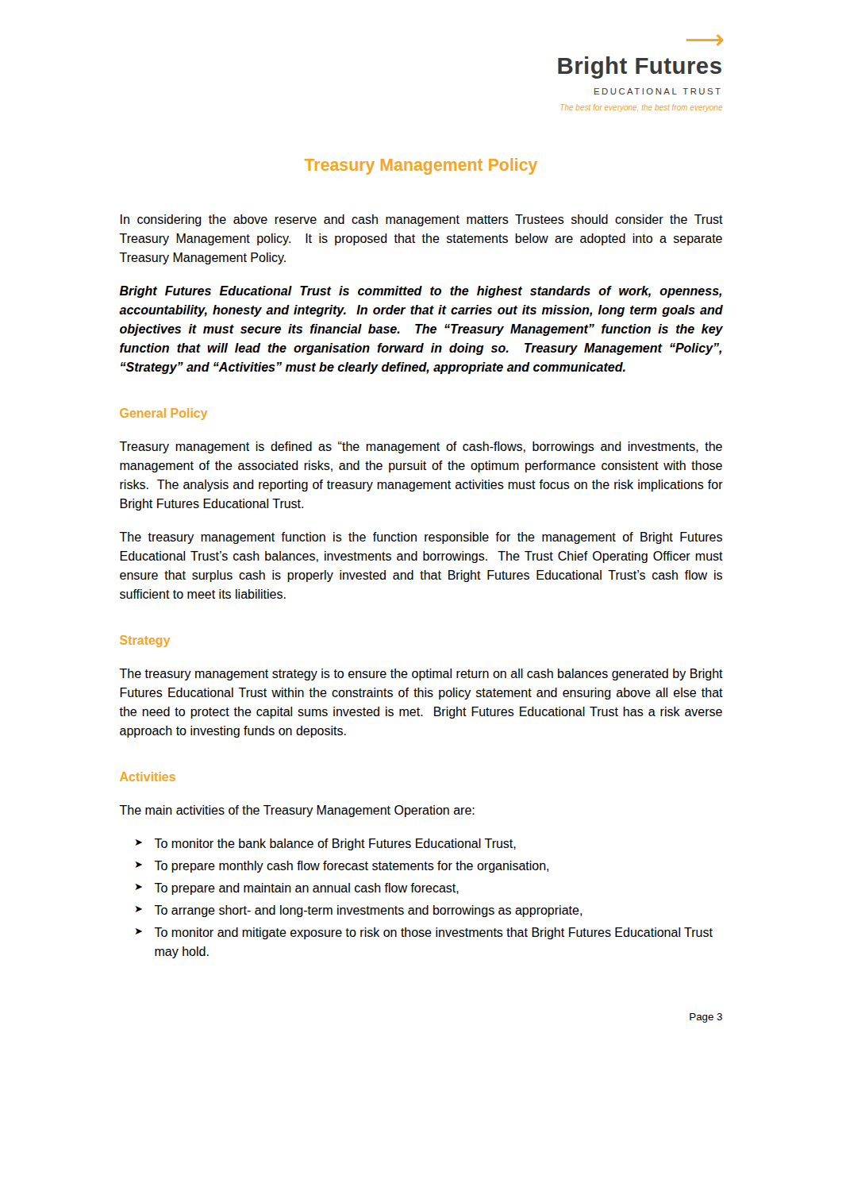⟶
Bright Futures
EDUCATIONAL TRUST
The best for everyone, the best from everyone
Treasury Management Policy
In considering the above reserve and cash management matters Trustees should consider the Trust Treasury Management policy. It is proposed that the statements below are adopted into a separate Treasury Management Policy.
Bright Futures Educational Trust is committed to the highest standards of work, openness, accountability, honesty and integrity. In order that it carries out its mission, long term goals and objectives it must secure its financial base. The “Treasury Management” function is the key function that will lead the organisation forward in doing so. Treasury Management “Policy”, “Strategy” and “Activities” must be clearly defined, appropriate and communicated.
General Policy
Treasury management is defined as “the management of cash-flows, borrowings and investments, the management of the associated risks, and the pursuit of the optimum performance consistent with those risks. The analysis and reporting of treasury management activities must focus on the risk implications for Bright Futures Educational Trust.
The treasury management function is the function responsible for the management of Bright Futures Educational Trust’s cash balances, investments and borrowings. The Trust Chief Operating Officer must ensure that surplus cash is properly invested and that Bright Futures Educational Trust’s cash flow is sufficient to meet its liabilities.
Strategy
The treasury management strategy is to ensure the optimal return on all cash balances generated by Bright Futures Educational Trust within the constraints of this policy statement and ensuring above all else that the need to protect the capital sums invested is met. Bright Futures Educational Trust has a risk averse approach to investing funds on deposits.
Activities
The main activities of the Treasury Management Operation are:
To monitor the bank balance of Bright Futures Educational Trust,
To prepare monthly cash flow forecast statements for the organisation,
To prepare and maintain an annual cash flow forecast,
To arrange short- and long-term investments and borrowings as appropriate,
To monitor and mitigate exposure to risk on those investments that Bright Futures Educational Trust may hold.
Page 3